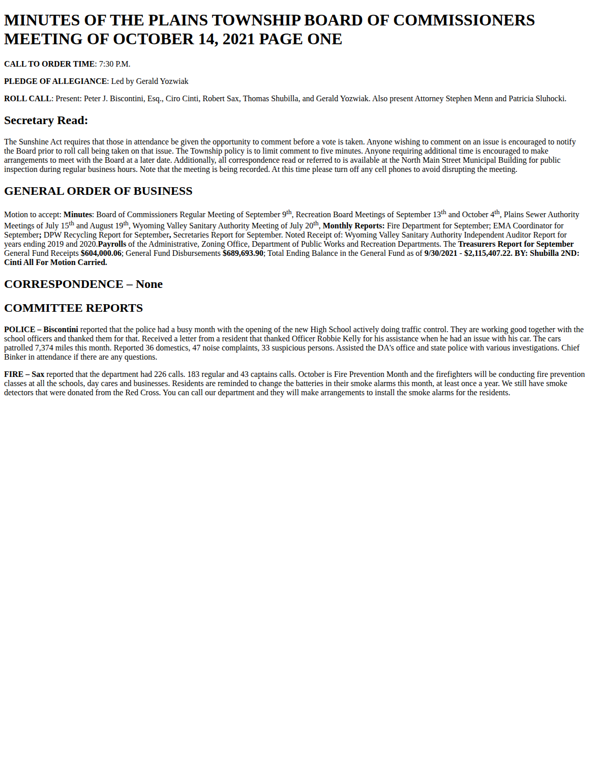MINUTES OF THE PLAINS TOWNSHIP BOARD OF COMMISSIONERS MEETING OF OCTOBER 14, 2021 PAGE ONE
CALL TO ORDER TIME: 7:30 P.M.
PLEDGE OF ALLEGIANCE: Led by Gerald Yozwiak
ROLL CALL: Present: Peter J. Biscontini, Esq., Ciro Cinti, Robert Sax, Thomas Shubilla, and Gerald Yozwiak. Also present Attorney Stephen Menn and Patricia Sluhocki.
Secretary Read:
The Sunshine Act requires that those in attendance be given the opportunity to comment before a vote is taken. Anyone wishing to comment on an issue is encouraged to notify the Board prior to roll call being taken on that issue. The Township policy is to limit comment to five minutes. Anyone requiring additional time is encouraged to make arrangements to meet with the Board at a later date. Additionally, all correspondence read or referred to is available at the North Main Street Municipal Building for public inspection during regular business hours. Note that the meeting is being recorded. At this time please turn off any cell phones to avoid disrupting the meeting.
GENERAL ORDER OF BUSINESS
Motion to accept: Minutes: Board of Commissioners Regular Meeting of September 9th, Recreation Board Meetings of September 13th and October 4th, Plains Sewer Authority Meetings of July 15th and August 19th, Wyoming Valley Sanitary Authority Meeting of July 20th, Monthly Reports: Fire Department for September; EMA Coordinator for September; DPW Recycling Report for September, Secretaries Report for September. Noted Receipt of: Wyoming Valley Sanitary Authority Independent Auditor Report for years ending 2019 and 2020.Payrolls of the Administrative, Zoning Office, Department of Public Works and Recreation Departments. The Treasurers Report for September General Fund Receipts $604,000.06; General Fund Disbursements $689,693.90; Total Ending Balance in the General Fund as of 9/30/2021 - $2,115,407.22. BY: Shubilla 2ND: Cinti All For Motion Carried.
CORRESPONDENCE – None
COMMITTEE REPORTS
POLICE – Biscontini reported that the police had a busy month with the opening of the new High School actively doing traffic control. They are working good together with the school officers and thanked them for that. Received a letter from a resident that thanked Officer Robbie Kelly for his assistance when he had an issue with his car. The cars patrolled 7,374 miles this month. Reported 36 domestics, 47 noise complaints, 33 suspicious persons. Assisted the DA's office and state police with various investigations. Chief Binker in attendance if there are any questions.
FIRE – Sax reported that the department had 226 calls. 183 regular and 43 captains calls. October is Fire Prevention Month and the firefighters will be conducting fire prevention classes at all the schools, day cares and businesses. Residents are reminded to change the batteries in their smoke alarms this month, at least once a year. We still have smoke detectors that were donated from the Red Cross. You can call our department and they will make arrangements to install the smoke alarms for the residents.